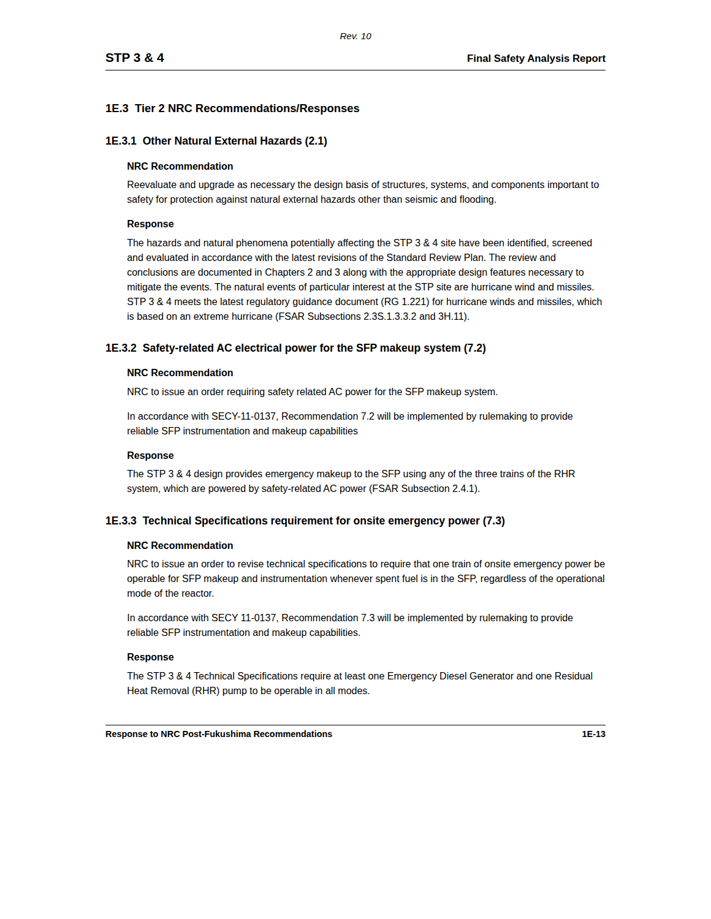Rev. 10
STP 3 & 4 Final Safety Analysis Report
1E.3 Tier 2 NRC Recommendations/Responses
1E.3.1 Other Natural External Hazards (2.1)
NRC Recommendation
Reevaluate and upgrade as necessary the design basis of structures, systems, and components important to safety for protection against natural external hazards other than seismic and flooding.
Response
The hazards and natural phenomena potentially affecting the STP 3 & 4 site have been identified, screened and evaluated in accordance with the latest revisions of the Standard Review Plan. The review and conclusions are documented in Chapters 2 and 3 along with the appropriate design features necessary to mitigate the events. The natural events of particular interest at the STP site are hurricane wind and missiles. STP 3 & 4 meets the latest regulatory guidance document (RG 1.221) for hurricane winds and missiles, which is based on an extreme hurricane (FSAR Subsections 2.3S.1.3.3.2 and 3H.11).
1E.3.2 Safety-related AC electrical power for the SFP makeup system (7.2)
NRC Recommendation
NRC to issue an order requiring safety related AC power for the SFP makeup system.
In accordance with SECY-11-0137, Recommendation 7.2 will be implemented by rulemaking to provide reliable SFP instrumentation and makeup capabilities
Response
The STP 3 & 4 design provides emergency makeup to the SFP using any of the three trains of the RHR system, which are powered by safety-related AC power (FSAR Subsection 2.4.1).
1E.3.3 Technical Specifications requirement for onsite emergency power (7.3)
NRC Recommendation
NRC to issue an order to revise technical specifications to require that one train of onsite emergency power be operable for SFP makeup and instrumentation whenever spent fuel is in the SFP, regardless of the operational mode of the reactor.
In accordance with SECY 11-0137, Recommendation 7.3 will be implemented by rulemaking to provide reliable SFP instrumentation and makeup capabilities.
Response
The STP 3 & 4 Technical Specifications require at least one Emergency Diesel Generator and one Residual Heat Removal (RHR) pump to be operable in all modes.
Response to NRC Post-Fukushima Recommendations 1E-13